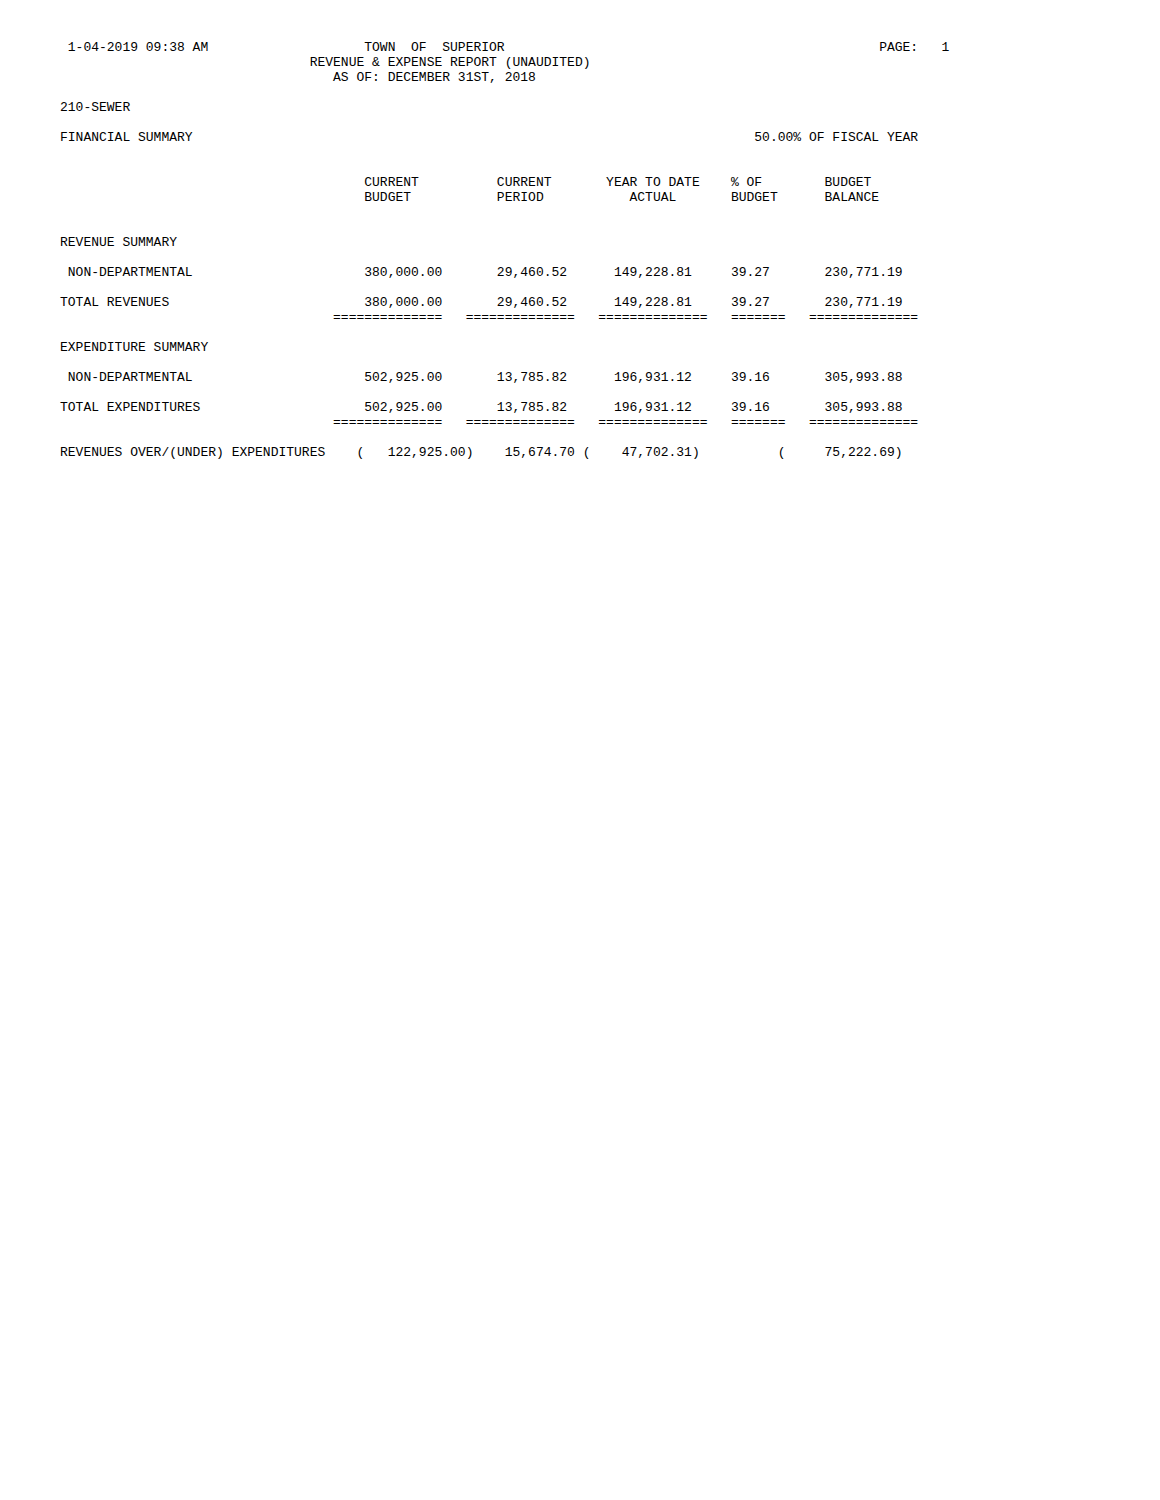1-04-2019 09:38 AM                    TOWN  OF  SUPERIOR                                                PAGE:   1
                                REVENUE & EXPENSE REPORT (UNAUDITED)
                                   AS OF: DECEMBER 31ST, 2018

210-SEWER

FINANCIAL SUMMARY                                                                        50.00% OF FISCAL YEAR


                                       CURRENT          CURRENT       YEAR TO DATE    % OF        BUDGET
                                       BUDGET           PERIOD           ACTUAL       BUDGET      BALANCE


REVENUE SUMMARY

 NON-DEPARTMENTAL                      380,000.00       29,460.52      149,228.81     39.27       230,771.19

TOTAL REVENUES                         380,000.00       29,460.52      149,228.81     39.27       230,771.19
                                   ==============   ==============   ==============   =======   ==============

EXPENDITURE SUMMARY

 NON-DEPARTMENTAL                      502,925.00       13,785.82      196,931.12     39.16       305,993.88

TOTAL EXPENDITURES                     502,925.00       13,785.82      196,931.12     39.16       305,993.88
                                   ==============   ==============   ==============   =======   ==============

REVENUES OVER/(UNDER) EXPENDITURES    (   122,925.00)    15,674.70 (    47,702.31)          (     75,222.69)